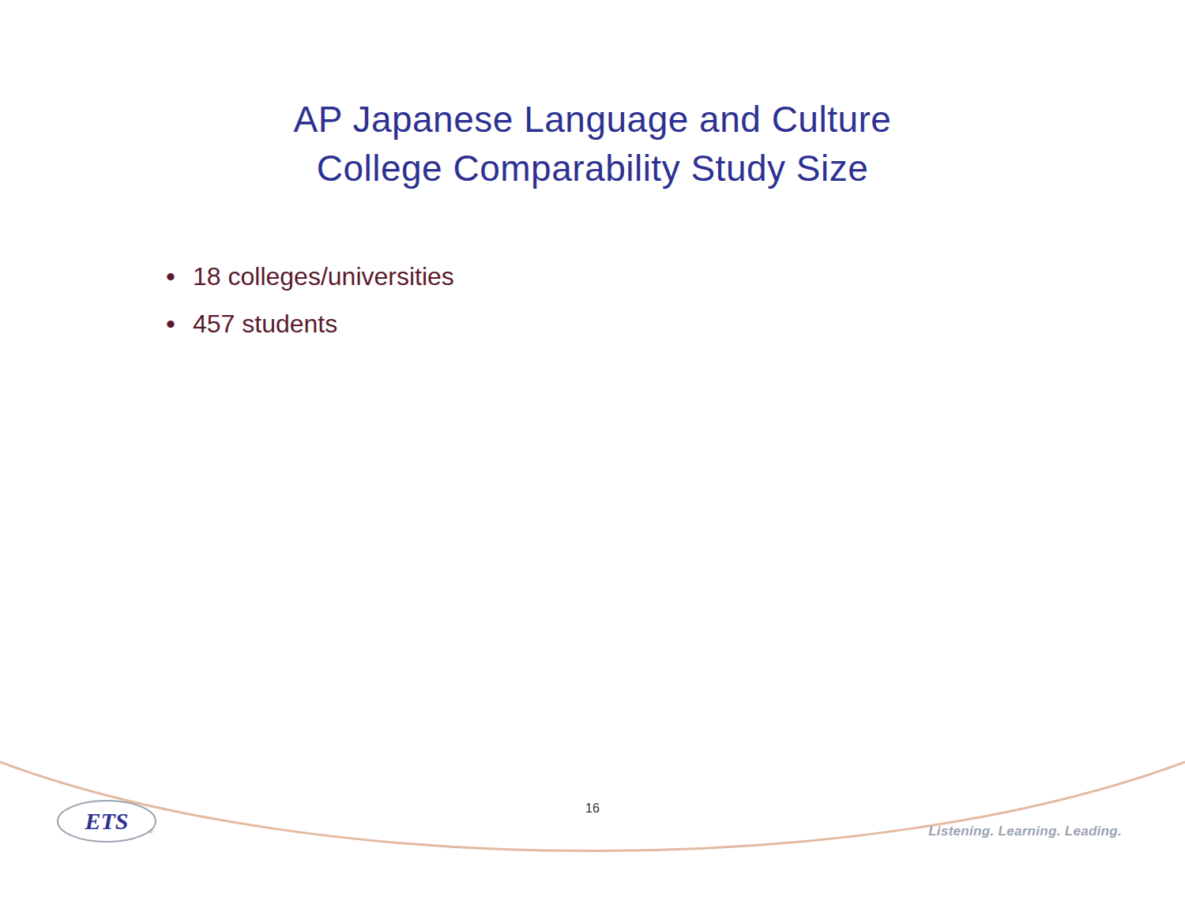AP Japanese Language and Culture
College Comparability Study Size
18 colleges/universities
457 students
16
ETS ®
Listening. Learning. Leading.